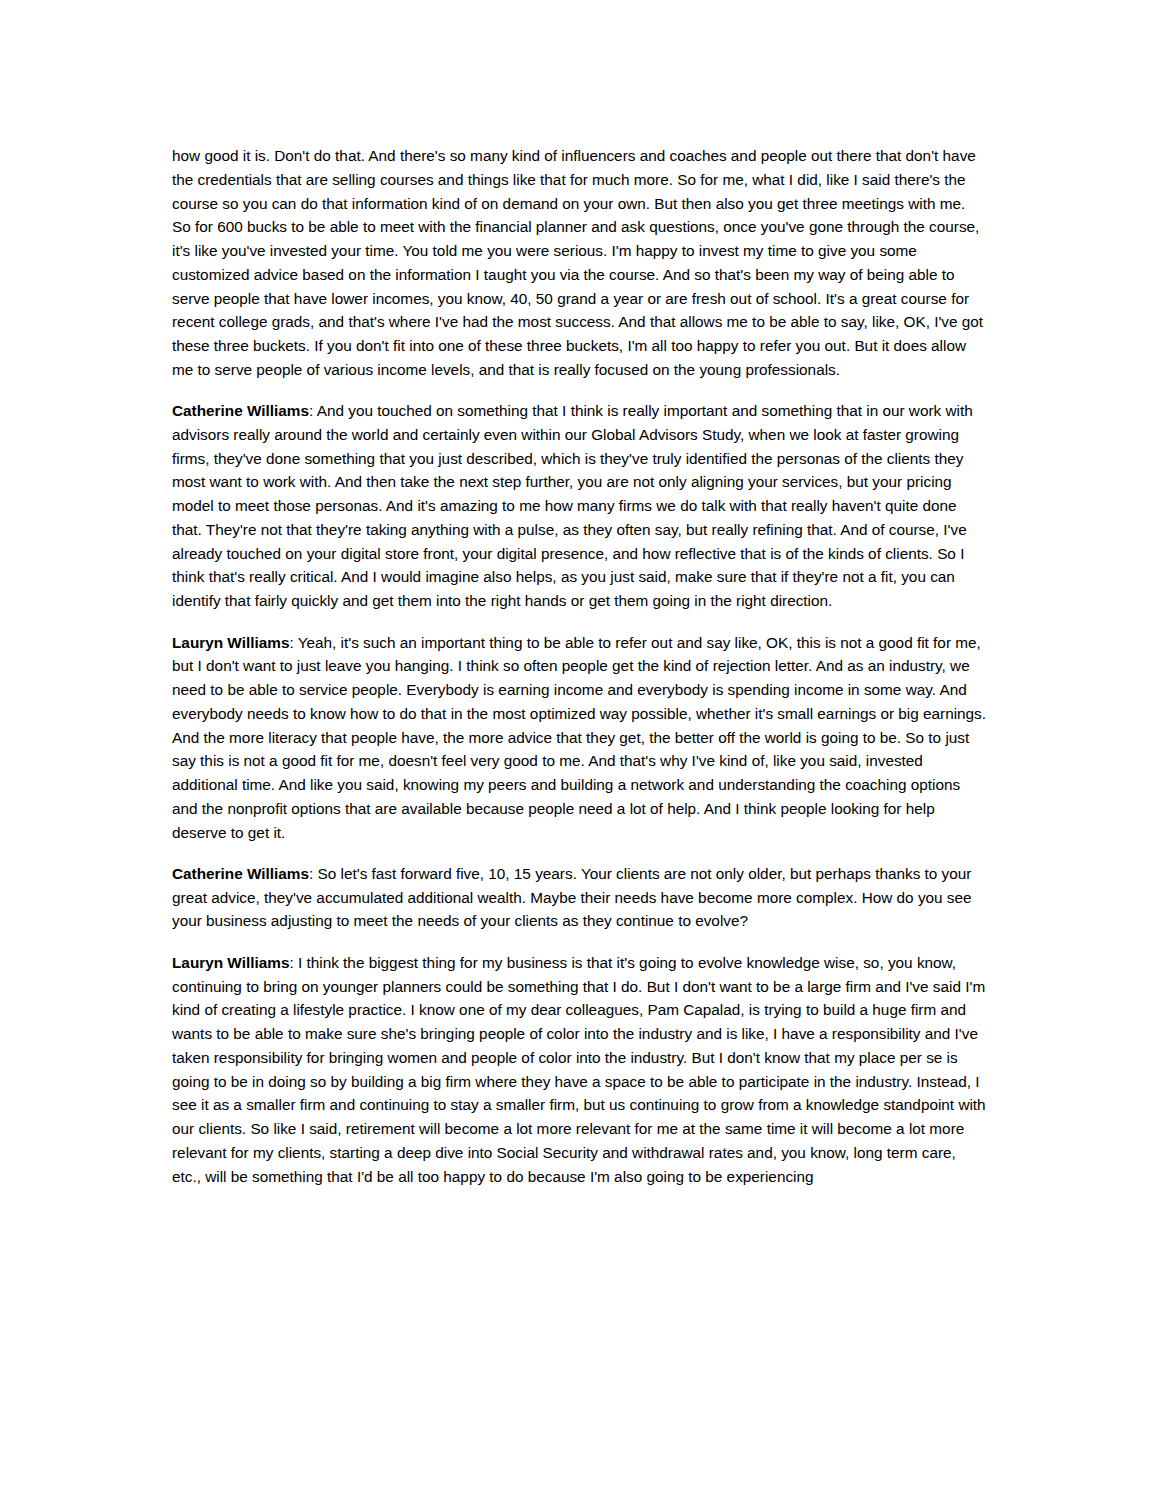how good it is. Don't do that. And there's so many kind of influencers and coaches and people out there that don't have the credentials that are selling courses and things like that for much more. So for me, what I did, like I said there's the course so you can do that information kind of on demand on your own. But then also you get three meetings with me. So for 600 bucks to be able to meet with the financial planner and ask questions, once you've gone through the course, it's like you've invested your time. You told me you were serious. I'm happy to invest my time to give you some customized advice based on the information I taught you via the course. And so that's been my way of being able to serve people that have lower incomes, you know, 40, 50 grand a year or are fresh out of school. It's a great course for recent college grads, and that's where I've had the most success. And that allows me to be able to say, like, OK, I've got these three buckets. If you don't fit into one of these three buckets, I'm all too happy to refer you out. But it does allow me to serve people of various income levels, and that is really focused on the young professionals.
Catherine Williams: And you touched on something that I think is really important and something that in our work with advisors really around the world and certainly even within our Global Advisors Study, when we look at faster growing firms, they've done something that you just described, which is they've truly identified the personas of the clients they most want to work with. And then take the next step further, you are not only aligning your services, but your pricing model to meet those personas. And it's amazing to me how many firms we do talk with that really haven't quite done that. They're not that they're taking anything with a pulse, as they often say, but really refining that. And of course, I've already touched on your digital store front, your digital presence, and how reflective that is of the kinds of clients. So I think that's really critical. And I would imagine also helps, as you just said, make sure that if they're not a fit, you can identify that fairly quickly and get them into the right hands or get them going in the right direction.
Lauryn Williams: Yeah, it's such an important thing to be able to refer out and say like, OK, this is not a good fit for me, but I don't want to just leave you hanging. I think so often people get the kind of rejection letter. And as an industry, we need to be able to service people. Everybody is earning income and everybody is spending income in some way. And everybody needs to know how to do that in the most optimized way possible, whether it's small earnings or big earnings. And the more literacy that people have, the more advice that they get, the better off the world is going to be. So to just say this is not a good fit for me, doesn't feel very good to me. And that's why I've kind of, like you said, invested additional time. And like you said, knowing my peers and building a network and understanding the coaching options and the nonprofit options that are available because people need a lot of help. And I think people looking for help deserve to get it.
Catherine Williams: So let's fast forward five, 10, 15 years. Your clients are not only older, but perhaps thanks to your great advice, they've accumulated additional wealth. Maybe their needs have become more complex. How do you see your business adjusting to meet the needs of your clients as they continue to evolve?
Lauryn Williams: I think the biggest thing for my business is that it's going to evolve knowledge wise, so, you know, continuing to bring on younger planners could be something that I do. But I don't want to be a large firm and I've said I'm kind of creating a lifestyle practice. I know one of my dear colleagues, Pam Capalad, is trying to build a huge firm and wants to be able to make sure she's bringing people of color into the industry and is like, I have a responsibility and I've taken responsibility for bringing women and people of color into the industry. But I don't know that my place per se is going to be in doing so by building a big firm where they have a space to be able to participate in the industry. Instead, I see it as a smaller firm and continuing to stay a smaller firm, but us continuing to grow from a knowledge standpoint with our clients. So like I said, retirement will become a lot more relevant for me at the same time it will become a lot more relevant for my clients, starting a deep dive into Social Security and withdrawal rates and, you know, long term care, etc., will be something that I'd be all too happy to do because I'm also going to be experiencing